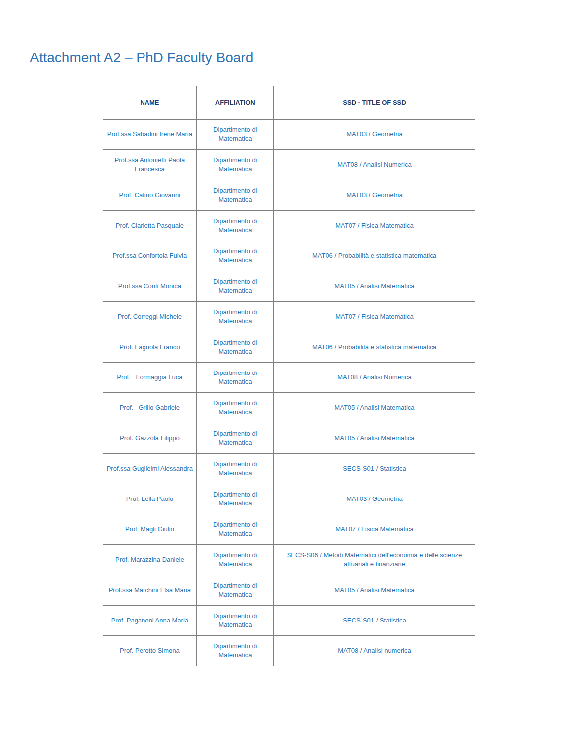Attachment A2 – PhD Faculty Board
| NAME | AFFILIATION | SSD - TITLE OF SSD |
| --- | --- | --- |
| Prof.ssa Sabadini Irene Maria | Dipartimento di Matematica | MAT03 / Geometria |
| Prof.ssa Antonietti Paola Francesca | Dipartimento di Matematica | MAT08 / Analisi Numerica |
| Prof. Catino Giovanni | Dipartimento di Matematica | MAT03 / Geometria |
| Prof. Ciarletta Pasquale | Dipartimento di Matematica | MAT07 / Fisica Matematica |
| Prof.ssa Confortola Fulvia | Dipartimento di Matematica | MAT06 / Probabilità e statistica matematica |
| Prof.ssa Conti Monica | Dipartimento di Matematica | MAT05 / Analisi Matematica |
| Prof. Correggi Michele | Dipartimento di Matematica | MAT07 / Fisica Matematica |
| Prof. Fagnola Franco | Dipartimento di Matematica | MAT06 / Probabilità e statistica matematica |
| Prof. Formaggia Luca | Dipartimento di Matematica | MAT08 / Analisi Numerica |
| Prof. Grillo Gabriele | Dipartimento di Matematica | MAT05 / Analisi Matematica |
| Prof. Gazzola Filippo | Dipartimento di Matematica | MAT05 / Analisi Matematica |
| Prof.ssa Guglielmi Alessandra | Dipartimento di Matematica | SECS-S01 / Statistica |
| Prof. Lella Paolo | Dipartimento di Matematica | MAT03 / Geometria |
| Prof. Magli Giulio | Dipartimento di Matematica | MAT07 / Fisica Matematica |
| Prof. Marazzina Daniele | Dipartimento di Matematica | SECS-S06 / Metodi Matematici dell'economia e delle scienze attuariali e finanziarie |
| Prof.ssa Marchini Elsa Maria | Dipartimento di Matematica | MAT05 / Analisi Matematica |
| Prof. Paganoni Anna Maria | Dipartimento di Matematica | SECS-S01 / Statistica |
| Prof. Perotto Simona | Dipartimento di Matematica | MAT08 / Analisi numerica |